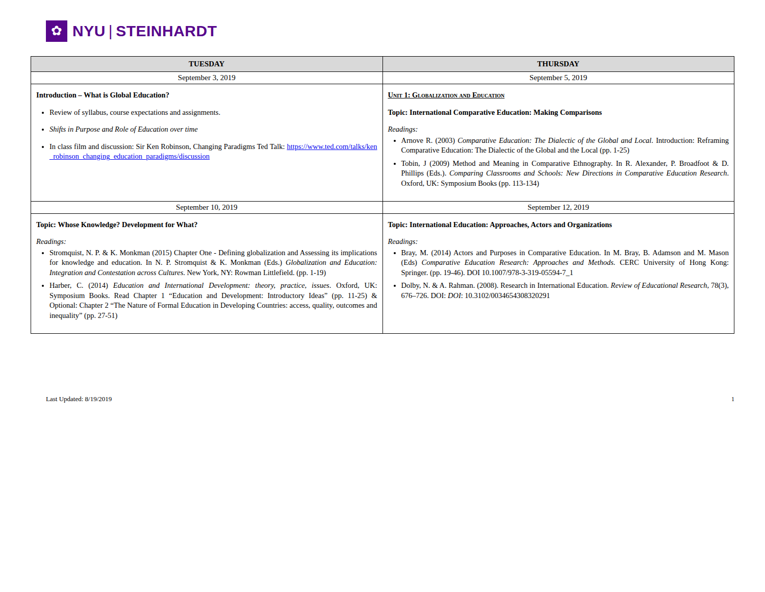✿
NYU|STEINHARDT
| TUESDAY | THURSDAY |
| --- | --- |
| September 3, 2019 | September 5, 2019 |
| Introduction – What is Global Education? Review of syllabus, course expectations and assignments. Shifts in Purpose and Role of Education over time In class film and discussion: Sir Ken Robinson, Changing Paradigms Ted Talk: https://www.ted.com/talks/ken_robinson_changing_education_paradigms/discussion | Unit 1: Globalization and Education Topic: International Comparative Education: Making Comparisons Readings: Arnove R. (2003) Comparative Education: The Dialectic of the Global and Local. Introduction: Reframing Comparative Education: The Dialectic of the Global and the Local (pp. 1-25) Tobin, J (2009) Method and Meaning in Comparative Ethnography. In R. Alexander, P. Broadfoot & D. Phillips (Eds.). Comparing Classrooms and Schools: New Directions in Comparative Education Research . Oxford, UK: Symposium Books (pp. 113-134) |
| September 10, 2019 | September 12, 2019 |
| Topic: Whose Knowledge? Development for What? Readings: Stromquist, N. P. & K. Monkman (2015) Chapter One - Defining globalization and Assessing its implications for knowledge and education. In N. P. Stromquist & K. Monkman (Eds.) Globalization and Education: Integration and Contestation across Cultures . New York, NY: Rowman Littlefield. (pp. 1-19) Harber, C. (2014) Education and International Development: theory, practice, issues . Oxford, UK: Symposium Books. Read Chapter 1 “Education and Development: Introductory Ideas” (pp. 11-25) & Optional: Chapter 2 “The Nature of Formal Education in Developing Countries: access, quality, outcomes and inequality” (pp. 27-51) | Topic: International Education: Approaches, Actors and Organizations Readings: Bray, M. (2014) Actors and Purposes in Comparative Education. In M. Bray, B. Adamson and M. Mason (Eds) Comparative Education Research: Approaches and Methods. CERC University of Hong Kong: Springer. (pp. 19-46). DOI 10.1007/978-3-319-05594-7_1 Dolby, N. & A. Rahman. (2008). Research in International Education. Review of Educational Research , 78(3), 676–726. DOI: DOI : 10.3102/0034654308320291 |
Last Updated: 8/19/2019
1